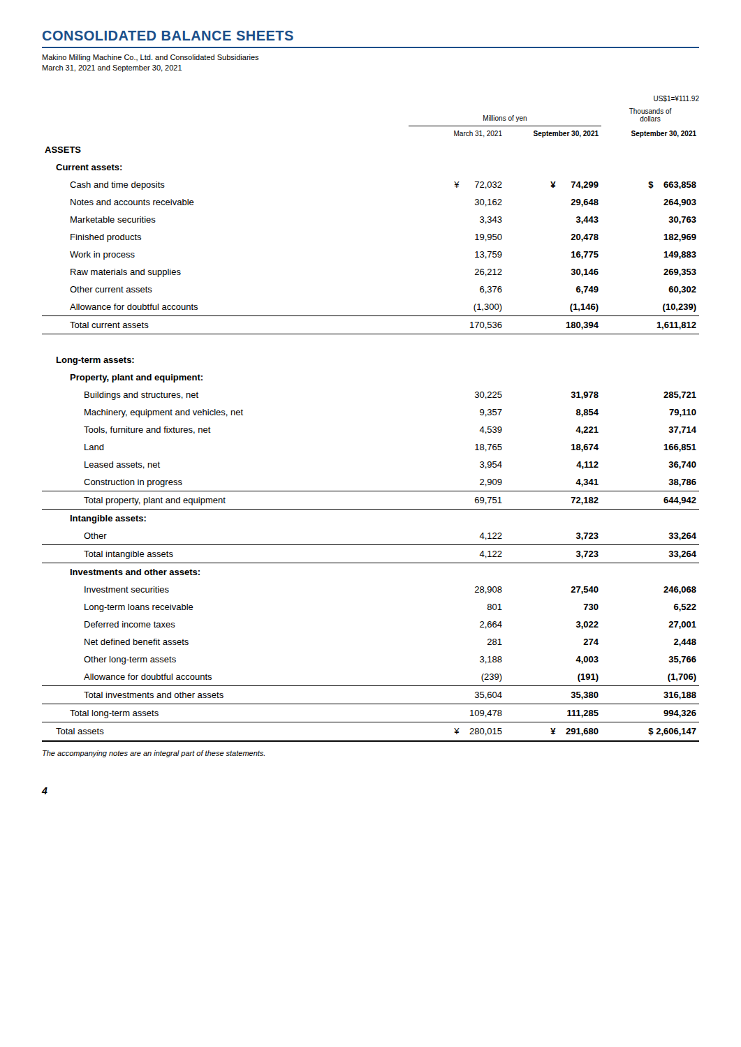CONSOLIDATED BALANCE SHEETS
Makino Milling Machine Co., Ltd. and Consolidated Subsidiaries
March 31, 2021 and September 30, 2021
US$1=¥111.92
| | Millions of yen | Thousands of dollars |
| | March 31, 2021 | September 30, 2021 | September 30, 2021 |
| ASSETS | | | |
| Current assets: | | | |
| Cash and time deposits | ¥ 72,032 | ¥ 74,299 | $ 663,858 |
| Notes and accounts receivable | 30,162 | 29,648 | 264,903 |
| Marketable securities | 3,343 | 3,443 | 30,763 |
| Finished products | 19,950 | 20,478 | 182,969 |
| Work in process | 13,759 | 16,775 | 149,883 |
| Raw materials and supplies | 26,212 | 30,146 | 269,353 |
| Other current assets | 6,376 | 6,749 | 60,302 |
| Allowance for doubtful accounts | (1,300) | (1,146) | (10,239) |
| Total current assets | 170,536 | 180,394 | 1,611,812 |
| Long-term assets: | | | |
| Property, plant and equipment: | | | |
| Buildings and structures, net | 30,225 | 31,978 | 285,721 |
| Machinery, equipment and vehicles, net | 9,357 | 8,854 | 79,110 |
| Tools, furniture and fixtures, net | 4,539 | 4,221 | 37,714 |
| Land | 18,765 | 18,674 | 166,851 |
| Leased assets, net | 3,954 | 4,112 | 36,740 |
| Construction in progress | 2,909 | 4,341 | 38,786 |
| Total property, plant and equipment | 69,751 | 72,182 | 644,942 |
| Intangible assets: | | | |
| Other | 4,122 | 3,723 | 33,264 |
| Total intangible assets | 4,122 | 3,723 | 33,264 |
| Investments and other assets: | | | |
| Investment securities | 28,908 | 27,540 | 246,068 |
| Long-term loans receivable | 801 | 730 | 6,522 |
| Deferred income taxes | 2,664 | 3,022 | 27,001 |
| Net defined benefit assets | 281 | 274 | 2,448 |
| Other long-term assets | 3,188 | 4,003 | 35,766 |
| Allowance for doubtful accounts | (239) | (191) | (1,706) |
| Total investments and other assets | 35,604 | 35,380 | 316,188 |
| Total long-term assets | 109,478 | 111,285 | 994,326 |
| Total assets | ¥ 280,015 | ¥ 291,680 | $ 2,606,147 |
The accompanying notes are an integral part of these statements.
4